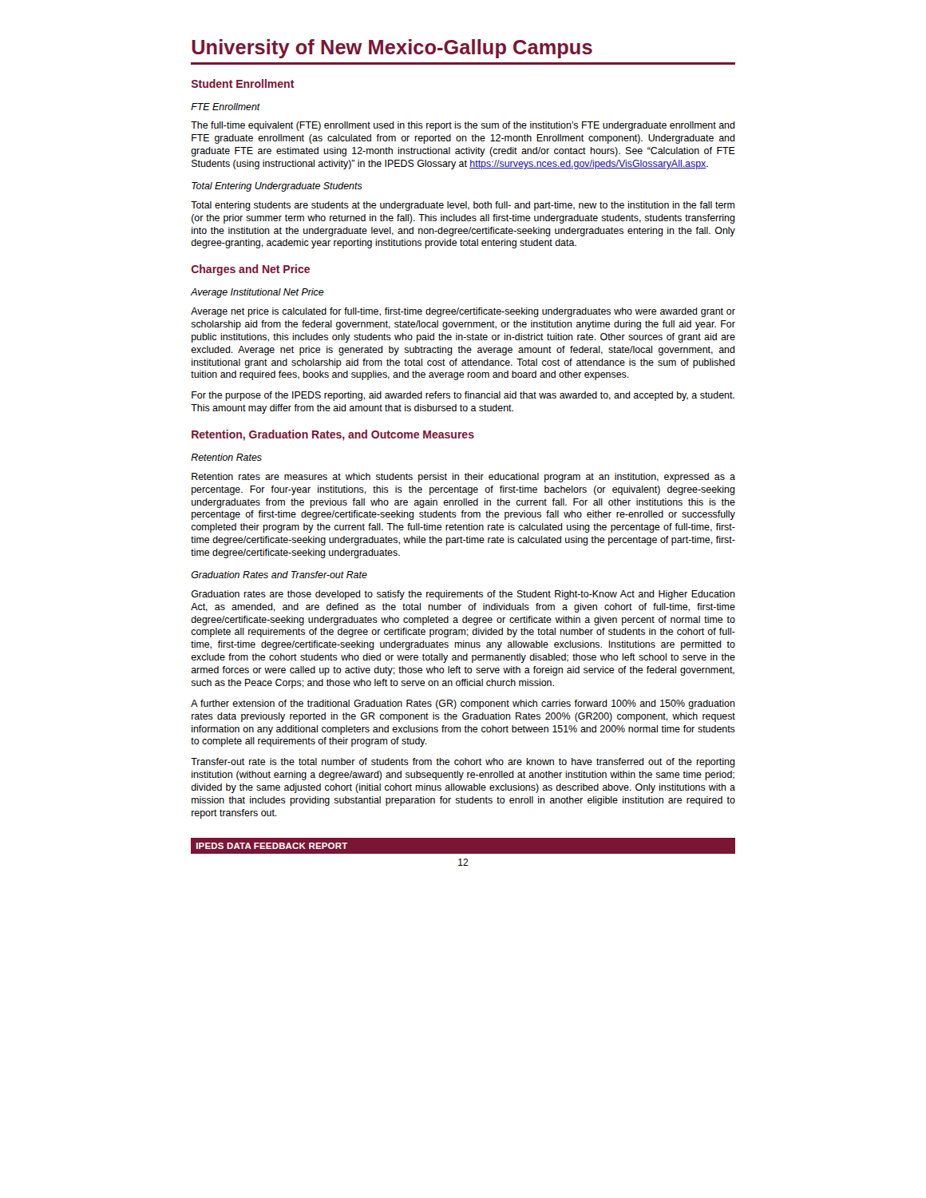University of New Mexico-Gallup Campus
Student Enrollment
FTE Enrollment
The full-time equivalent (FTE) enrollment used in this report is the sum of the institution’s FTE undergraduate enrollment and FTE graduate enrollment (as calculated from or reported on the 12-month Enrollment component). Undergraduate and graduate FTE are estimated using 12-month instructional activity (credit and/or contact hours). See “Calculation of FTE Students (using instructional activity)” in the IPEDS Glossary at https://surveys.nces.ed.gov/ipeds/VisGlossaryAll.aspx.
Total Entering Undergraduate Students
Total entering students are students at the undergraduate level, both full- and part-time, new to the institution in the fall term (or the prior summer term who returned in the fall). This includes all first-time undergraduate students, students transferring into the institution at the undergraduate level, and non-degree/certificate-seeking undergraduates entering in the fall. Only degree-granting, academic year reporting institutions provide total entering student data.
Charges and Net Price
Average Institutional Net Price
Average net price is calculated for full-time, first-time degree/certificate-seeking undergraduates who were awarded grant or scholarship aid from the federal government, state/local government, or the institution anytime during the full aid year. For public institutions, this includes only students who paid the in-state or in-district tuition rate. Other sources of grant aid are excluded. Average net price is generated by subtracting the average amount of federal, state/local government, and institutional grant and scholarship aid from the total cost of attendance. Total cost of attendance is the sum of published tuition and required fees, books and supplies, and the average room and board and other expenses.
For the purpose of the IPEDS reporting, aid awarded refers to financial aid that was awarded to, and accepted by, a student. This amount may differ from the aid amount that is disbursed to a student.
Retention, Graduation Rates, and Outcome Measures
Retention Rates
Retention rates are measures at which students persist in their educational program at an institution, expressed as a percentage. For four-year institutions, this is the percentage of first-time bachelors (or equivalent) degree-seeking undergraduates from the previous fall who are again enrolled in the current fall. For all other institutions this is the percentage of first-time degree/certificate-seeking students from the previous fall who either re-enrolled or successfully completed their program by the current fall. The full-time retention rate is calculated using the percentage of full-time, first-time degree/certificate-seeking undergraduates, while the part-time rate is calculated using the percentage of part-time, first-time degree/certificate-seeking undergraduates.
Graduation Rates and Transfer-out Rate
Graduation rates are those developed to satisfy the requirements of the Student Right-to-Know Act and Higher Education Act, as amended, and are defined as the total number of individuals from a given cohort of full-time, first-time degree/certificate-seeking undergraduates who completed a degree or certificate within a given percent of normal time to complete all requirements of the degree or certificate program; divided by the total number of students in the cohort of full-time, first-time degree/certificate-seeking undergraduates minus any allowable exclusions. Institutions are permitted to exclude from the cohort students who died or were totally and permanently disabled; those who left school to serve in the armed forces or were called up to active duty; those who left to serve with a foreign aid service of the federal government, such as the Peace Corps; and those who left to serve on an official church mission.
A further extension of the traditional Graduation Rates (GR) component which carries forward 100% and 150% graduation rates data previously reported in the GR component is the Graduation Rates 200% (GR200) component, which request information on any additional completers and exclusions from the cohort between 151% and 200% normal time for students to complete all requirements of their program of study.
Transfer-out rate is the total number of students from the cohort who are known to have transferred out of the reporting institution (without earning a degree/award) and subsequently re-enrolled at another institution within the same time period; divided by the same adjusted cohort (initial cohort minus allowable exclusions) as described above. Only institutions with a mission that includes providing substantial preparation for students to enroll in another eligible institution are required to report transfers out.
IPEDS DATA FEEDBACK REPORT
12